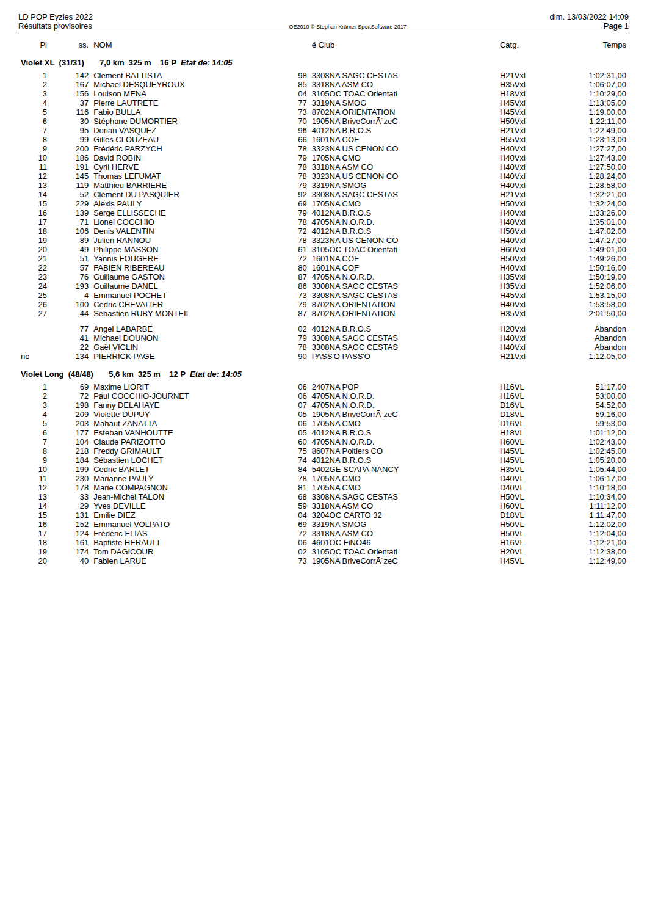LD POP Eyzies 2022
dim. 13/03/2022 14:09
Résultats provisoires
OE2010 © Stephan Krämer SportSoftware 2017
Page 1
| Pl | ss. | NOM | | é Club | Catg. | Temps |
| --- | --- | --- | --- | --- | --- | --- |
| Violet XL (31/31) 7,0 km 325 m 16 P Etat de: 14:05 |
| 1 | 142 | Clement BATTISTA | 98 | 3308NA SAGC CESTAS | H21Vxl | 1:02:31,00 |
| 2 | 167 | Michael DESQUEYROUX | 85 | 3318NA ASM CO | H35Vxl | 1:06:07,00 |
| 3 | 156 | Louison MENA | 04 | 3105OC TOAC Orientati | H18Vxl | 1:10:29,00 |
| 4 | 37 | Pierre LAUTRETE | 77 | 3319NA SMOG | H45Vxl | 1:13:05,00 |
| 5 | 116 | Fabio BULLA | 73 | 8702NA ORIENTATION | H45Vxl | 1:19:00,00 |
| 6 | 30 | Stéphane DUMORTIER | 70 | 1905NA BriveCorrÃ¨zeC | H50Vxl | 1:22:11,00 |
| 7 | 95 | Dorian VASQUEZ | 96 | 4012NA B.R.O.S | H21Vxl | 1:22:49,00 |
| 8 | 99 | Gilles CLOUZEAU | 66 | 1601NA COF | H55Vxl | 1:23:13,00 |
| 9 | 200 | Frédéric PARZYCH | 78 | 3323NA US CENON CO | H40Vxl | 1:27:27,00 |
| 10 | 186 | David ROBIN | 79 | 1705NA CMO | H40Vxl | 1:27:43,00 |
| 11 | 191 | Cyril HERVE | 78 | 3318NA ASM CO | H40Vxl | 1:27:50,00 |
| 12 | 145 | Thomas LEFUMAT | 78 | 3323NA US CENON CO | H40Vxl | 1:28:24,00 |
| 13 | 119 | Matthieu BARRIERE | 79 | 3319NA SMOG | H40Vxl | 1:28:58,00 |
| 14 | 52 | Clément DU PASQUIER | 92 | 3308NA SAGC CESTAS | H21Vxl | 1:32:21,00 |
| 15 | 229 | Alexis PAULY | 69 | 1705NA CMO | H50Vxl | 1:32:24,00 |
| 16 | 139 | Serge ELLISSECHE | 79 | 4012NA B.R.O.S | H40Vxl | 1:33:26,00 |
| 17 | 71 | Lionel COCCHIO | 78 | 4705NA N.O.R.D. | H40Vxl | 1:35:01,00 |
| 18 | 106 | Denis VALENTIN | 72 | 4012NA B.R.O.S | H50Vxl | 1:47:02,00 |
| 19 | 89 | Julien RANNOU | 78 | 3323NA US CENON CO | H40Vxl | 1:47:27,00 |
| 20 | 49 | Philippe MASSON | 61 | 3105OC TOAC Orientati | H60Vxl | 1:49:01,00 |
| 21 | 51 | Yannis FOUGERE | 72 | 1601NA COF | H50Vxl | 1:49:26,00 |
| 22 | 57 | FABIEN RIBEREAU | 80 | 1601NA COF | H40Vxl | 1:50:16,00 |
| 23 | 76 | Guillaume GASTON | 87 | 4705NA N.O.R.D. | H35Vxl | 1:50:19,00 |
| 24 | 193 | Guillaume DANEL | 86 | 3308NA SAGC CESTAS | H35Vxl | 1:52:06,00 |
| 25 | 4 | Emmanuel POCHET | 73 | 3308NA SAGC CESTAS | H45Vxl | 1:53:15,00 |
| 26 | 100 | Cédric CHEVALIER | 79 | 8702NA ORIENTATION | H40Vxl | 1:53:58,00 |
| 27 | 44 | Sébastien RUBY MONTEIL | 87 | 8702NA ORIENTATION | H35Vxl | 2:01:50,00 |
| | 77 | Angel LABARBE | 02 | 4012NA B.R.O.S | H20Vxl | Abandon |
| | 41 | Michael DOUNON | 79 | 3308NA SAGC CESTAS | H40Vxl | Abandon |
| | 22 | Gaël VICLIN | 78 | 3308NA SAGC CESTAS | H40Vxl | Abandon |
| nc | 134 | PIERRICK PAGE | 90 | PASS'O PASS'O | H21Vxl | 1:12:05,00 |
| Violet Long (48/48) 5,6 km 325 m 12 P Etat de: 14:05 |
| 1 | 69 | Maxime LIORIT | 06 | 2407NA POP | H16VL | 51:17,00 |
| 2 | 72 | Paul COCCHIO-JOURNET | 06 | 4705NA N.O.R.D. | H16VL | 53:00,00 |
| 3 | 198 | Fanny DELAHAYE | 07 | 4705NA N.O.R.D. | D16VL | 54:52,00 |
| 4 | 209 | Violette DUPUY | 05 | 1905NA BriveCorrÃ¨zeC | D18VL | 59:16,00 |
| 5 | 203 | Mahaut ZANATTA | 06 | 1705NA CMO | D16VL | 59:53,00 |
| 6 | 177 | Esteban VANHOUTTE | 05 | 4012NA B.R.O.S | H18VL | 1:01:12,00 |
| 7 | 104 | Claude PARIZOTTO | 60 | 4705NA N.O.R.D. | H60VL | 1:02:43,00 |
| 8 | 218 | Freddy GRIMAULT | 75 | 8607NA Poitiers CO | H45VL | 1:02:45,00 |
| 9 | 184 | Sébastien LOCHET | 74 | 4012NA B.R.O.S | H45VL | 1:05:20,00 |
| 10 | 199 | Cedric BARLET | 84 | 5402GE SCAPA NANCY | H35VL | 1:05:44,00 |
| 11 | 230 | Marianne PAULY | 78 | 1705NA CMO | D40VL | 1:06:17,00 |
| 12 | 178 | Marie COMPAGNON | 81 | 1705NA CMO | D40VL | 1:10:18,00 |
| 13 | 33 | Jean-Michel TALON | 68 | 3308NA SAGC CESTAS | H50VL | 1:10:34,00 |
| 14 | 29 | Yves DEVILLE | 59 | 3318NA ASM CO | H60VL | 1:11:12,00 |
| 15 | 131 | Emilie DIEZ | 04 | 3204OC CARTO 32 | D18VL | 1:11:47,00 |
| 16 | 152 | Emmanuel VOLPATO | 69 | 3319NA SMOG | H50VL | 1:12:02,00 |
| 17 | 124 | Frédéric ELIAS | 72 | 3318NA ASM CO | H50VL | 1:12:04,00 |
| 18 | 161 | Baptiste HERAULT | 06 | 4601OC FiNO46 | H16VL | 1:12:21,00 |
| 19 | 174 | Tom DAGICOUR | 02 | 3105OC TOAC Orientati | H20VL | 1:12:38,00 |
| 20 | 40 | Fabien LARUE | 73 | 1905NA BriveCorrÃ¨zeC | H45VL | 1:12:49,00 |